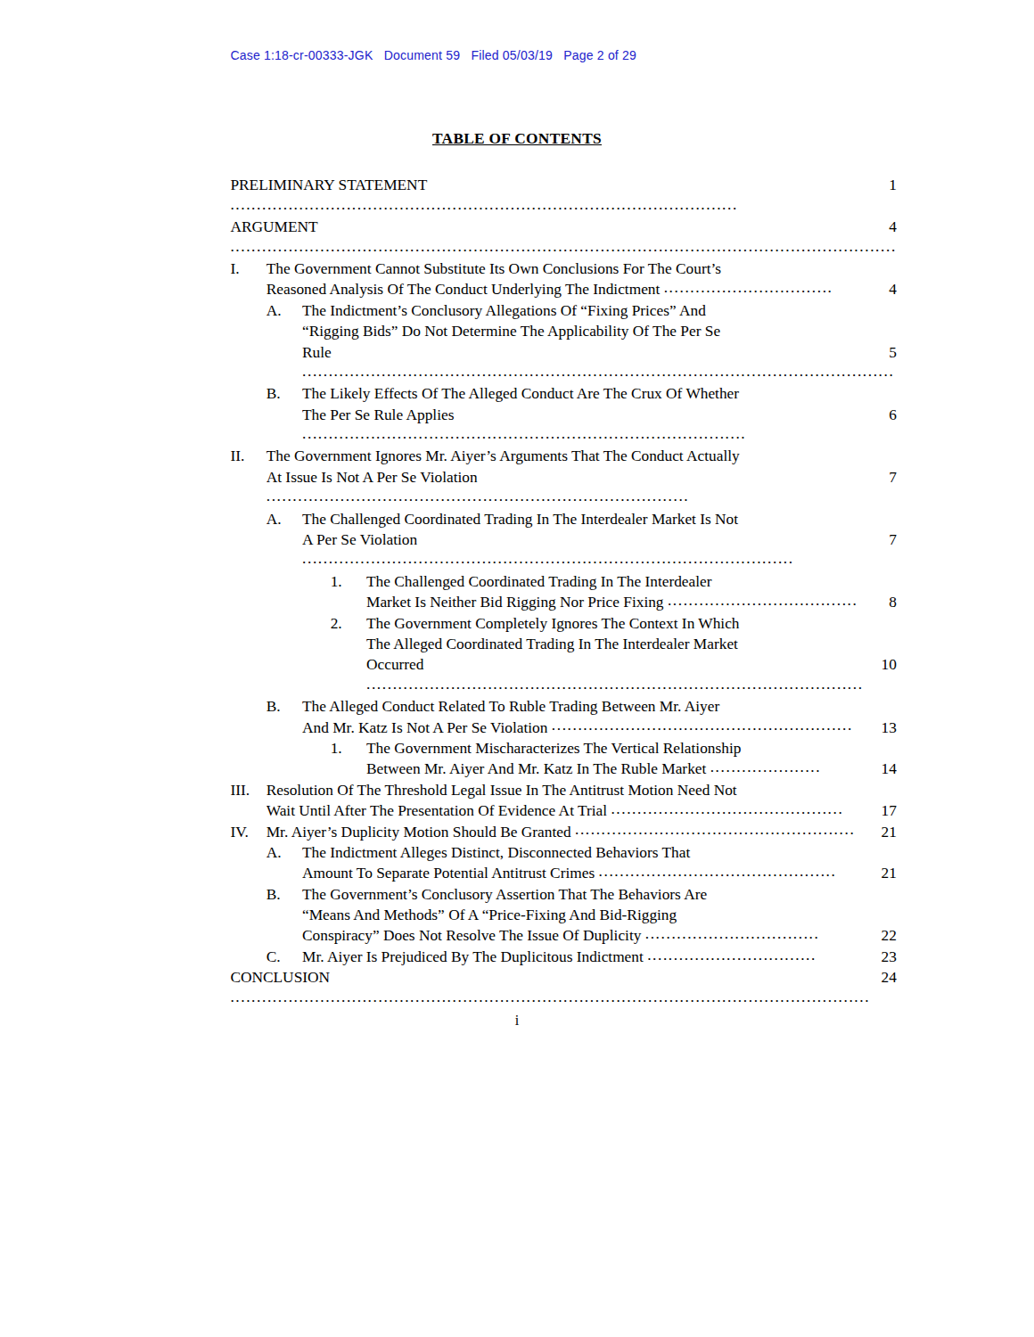Case 1:18-cr-00333-JGK Document 59 Filed 05/03/19 Page 2 of 29
TABLE OF CONTENTS
| 1 PRELIMINARY STATEMENT ................................................................................................ |
| 4 ARGUMENT .............................................................................................................................. |
| I. | The Government Cannot Substitute Its Own Conclusions For The Court’s 4 Reasoned Analysis Of The Conduct Underlying The Indictment ................................ |
| | A. | The Indictment’s Conclusory Allegations Of “Fixing Prices” And “Rigging Bids” Do Not Determine The Applicability Of The Per Se 5 Rule ................................................................................................................ |
| | B. | The Likely Effects Of The Alleged Conduct Are The Crux Of Whether 6 The Per Se Rule Applies .................................................................................... |
| II. | The Government Ignores Mr. Aiyer’s Arguments That The Conduct Actually 7 At Issue Is Not A Per Se Violation ................................................................................ |
| | A. | The Challenged Coordinated Trading In The Interdealer Market Is Not 7 A Per Se Violation ............................................................................................. |
| | | / 1. / The Challenged Coordinated Trading In The Interdealer 8 Market Is Neither Bid Rigging Nor Price Fixing .................................... / |
| | | / 2. / The Government Completely Ignores The Context In Which The Alleged Coordinated Trading In The Interdealer Market 10 Occurred .............................................................................................. / |
| | B. | The Alleged Conduct Related To Ruble Trading Between Mr. Aiyer 13 And Mr. Katz Is Not A Per Se Violation ......................................................... |
| | | / 1. / The Government Mischaracterizes The Vertical Relationship 14 Between Mr. Aiyer And Mr. Katz In The Ruble Market ..................... / |
| III. | Resolution Of The Threshold Legal Issue In The Antitrust Motion Need Not 17 Wait Until After The Presentation Of Evidence At Trial ............................................ |
| IV. | 21 Mr. Aiyer’s Duplicity Motion Should Be Granted ..................................................... |
| | A. | The Indictment Alleges Distinct, Disconnected Behaviors That 21 Amount To Separate Potential Antitrust Crimes ............................................. |
| | B. | The Government’s Conclusory Assertion That The Behaviors Are “Means And Methods” Of A “Price-Fixing And Bid-Rigging 22 Conspiracy” Does Not Resolve The Issue Of Duplicity ................................. |
| | C. | 23 Mr. Aiyer Is Prejudiced By The Duplicitous Indictment ................................ |
| 24 CONCLUSION ......................................................................................................................... |
i